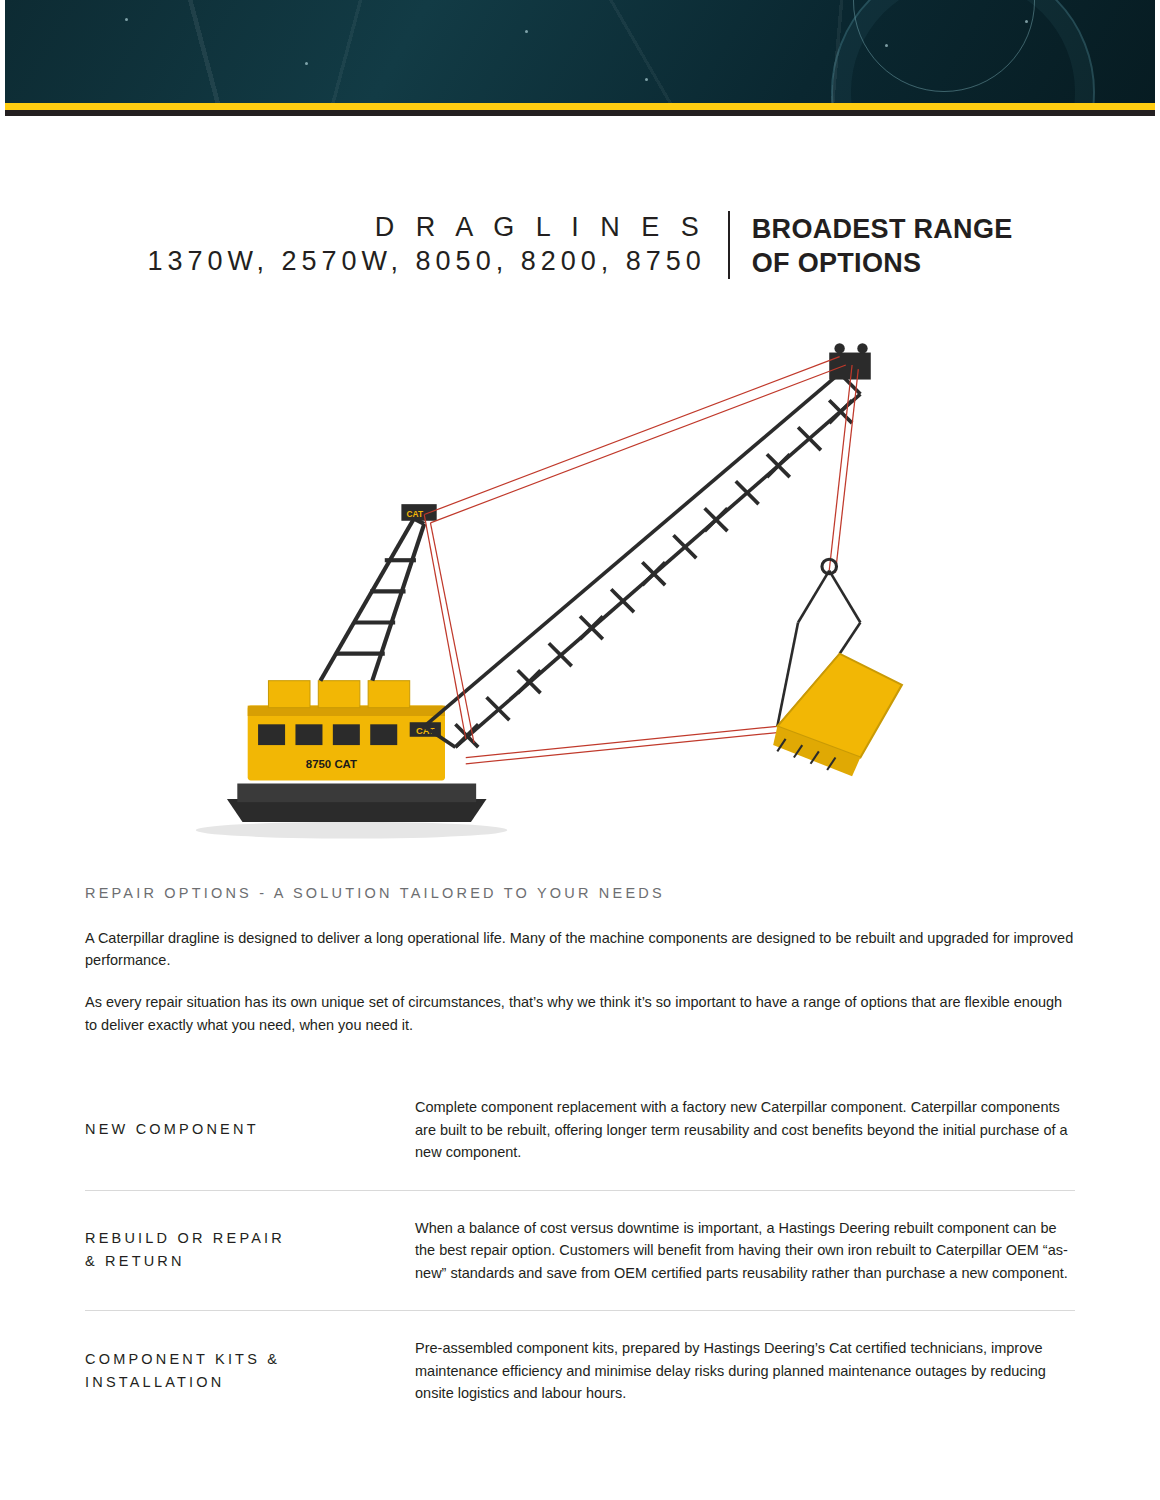D R A G L I N E S
1370W, 2570W, 8050, 8200, 8750
Broadest Range
of Options
8750 CAT CAT CAT
Repair Options - A Solution Tailored to Your Needs
A Caterpillar dragline is designed to deliver a long operational life. Many of the machine components are designed to be rebuilt and upgraded for improved performance.
As every repair situation has its own unique set of circumstances, that’s why we think it’s so important to have a range of options that are flexible enough to deliver exactly what you need, when you need it.
New Component
Complete component replacement with a factory new Caterpillar component. Caterpillar components are built to be rebuilt, offering longer term reusability and cost benefits beyond the initial purchase of a new component.
Rebuild or Repair
& Return
When a balance of cost versus downtime is important, a Hastings Deering rebuilt component can be the best repair option. Customers will benefit from having their own iron rebuilt to Caterpillar OEM “as-new” standards and save from OEM certified parts reusability rather than purchase a new component.
Component Kits &
Installation
Pre-assembled component kits, prepared by Hastings Deering’s Cat certified technicians, improve maintenance efficiency and minimise delay risks during planned maintenance outages by reducing onsite logistics and labour hours.